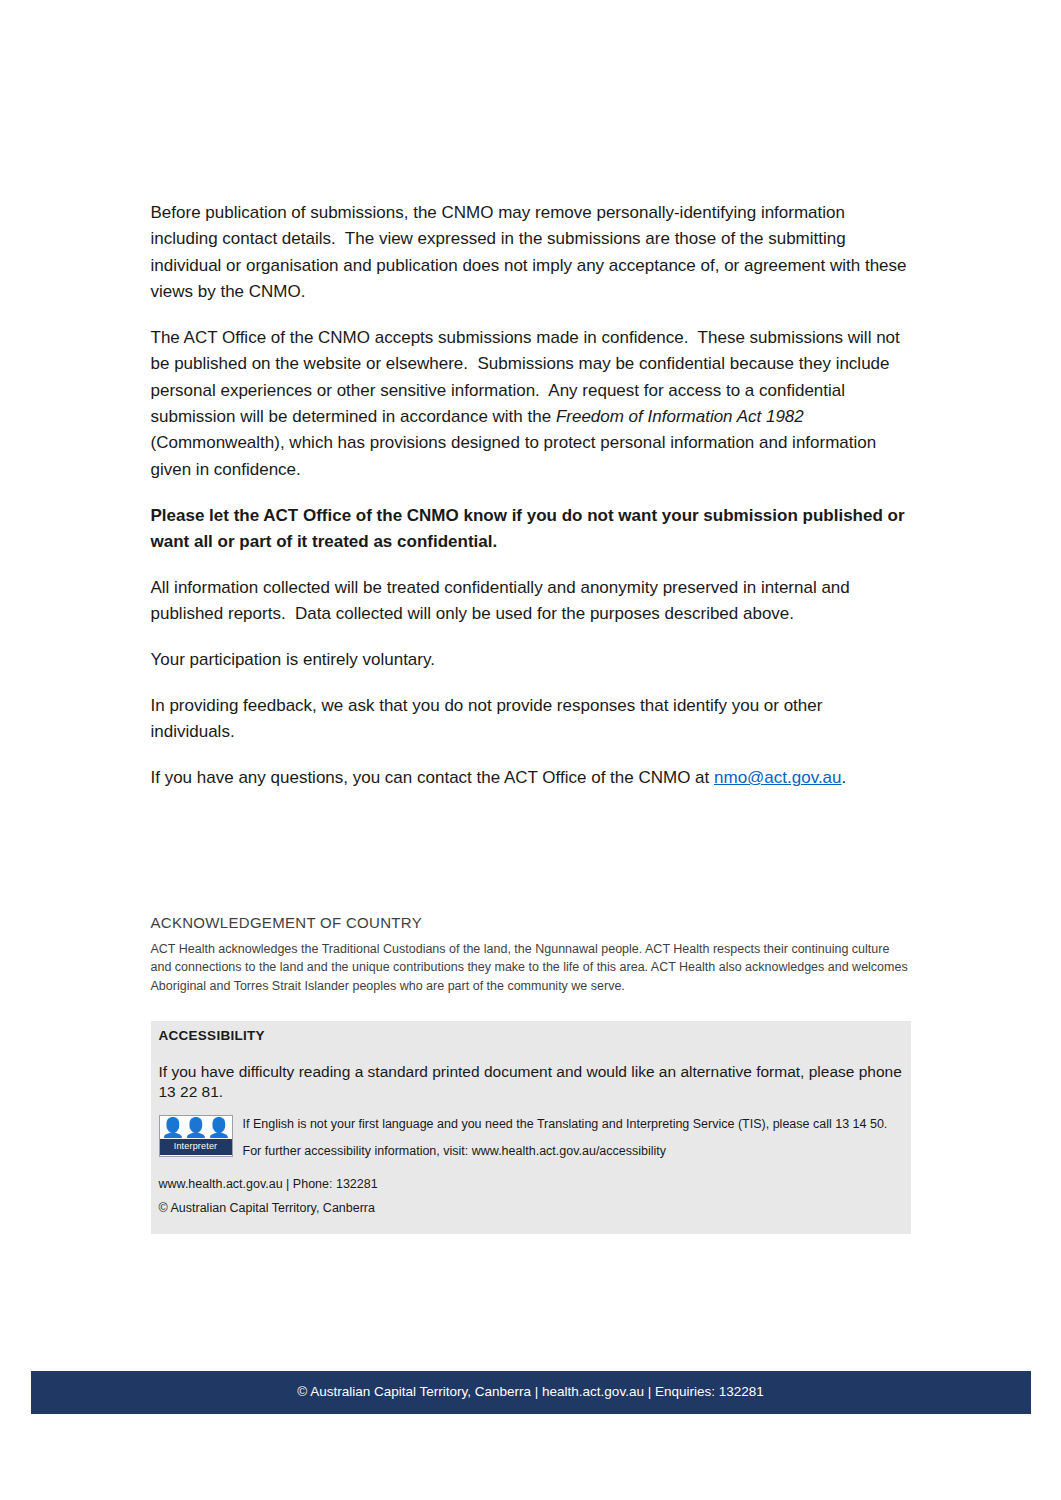Before publication of submissions, the CNMO may remove personally-identifying information including contact details. The view expressed in the submissions are those of the submitting individual or organisation and publication does not imply any acceptance of, or agreement with these views by the CNMO.
The ACT Office of the CNMO accepts submissions made in confidence. These submissions will not be published on the website or elsewhere. Submissions may be confidential because they include personal experiences or other sensitive information. Any request for access to a confidential submission will be determined in accordance with the Freedom of Information Act 1982 (Commonwealth), which has provisions designed to protect personal information and information given in confidence.
Please let the ACT Office of the CNMO know if you do not want your submission published or want all or part of it treated as confidential.
All information collected will be treated confidentially and anonymity preserved in internal and published reports. Data collected will only be used for the purposes described above.
Your participation is entirely voluntary.
In providing feedback, we ask that you do not provide responses that identify you or other individuals.
If you have any questions, you can contact the ACT Office of the CNMO at nmo@act.gov.au.
Acknowledgement of Country
ACT Health acknowledges the Traditional Custodians of the land, the Ngunnawal people. ACT Health respects their continuing culture and connections to the land and the unique contributions they make to the life of this area. ACT Health also acknowledges and welcomes Aboriginal and Torres Strait Islander peoples who are part of the community we serve.
ACCESSIBILITY
If you have difficulty reading a standard printed document and would like an alternative format, please phone 13 22 81.
👤👤👤
Interpreter
If English is not your first language and you need the Translating and Interpreting Service (TIS), please call 13 14 50.
For further accessibility information, visit: www.health.act.gov.au/accessibility
www.health.act.gov.au | Phone: 132281
© Australian Capital Territory, Canberra
© Australian Capital Territory, Canberra | health.act.gov.au | Enquiries: 132281